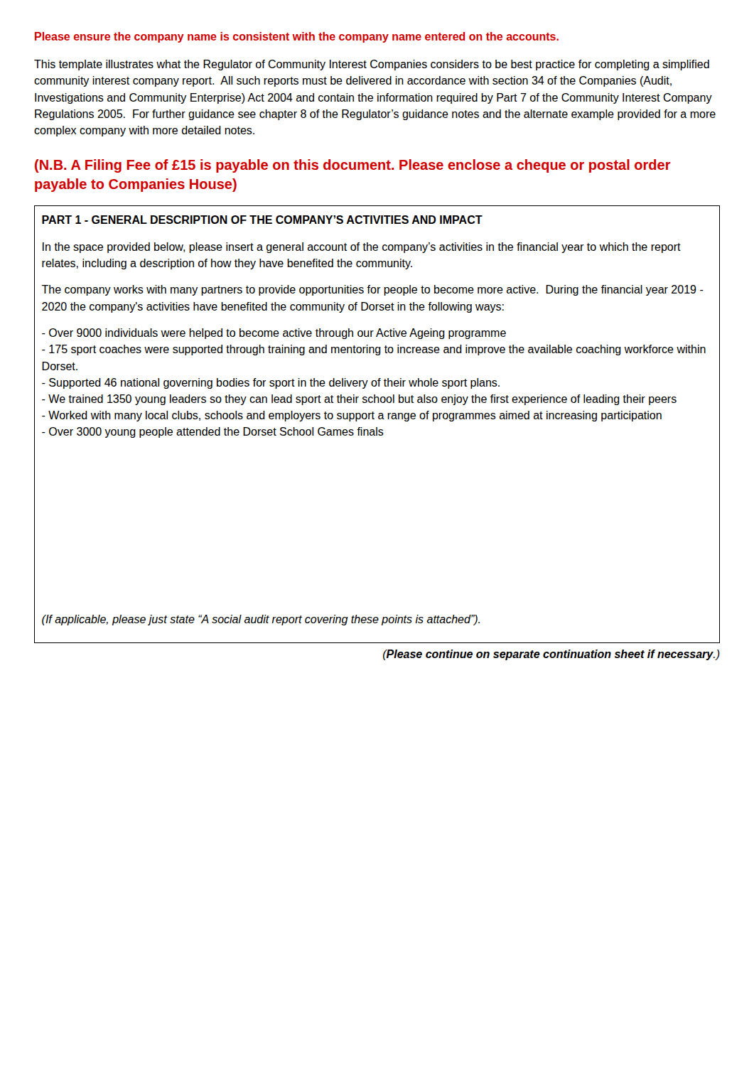Please ensure the company name is consistent with the company name entered on the accounts.
This template illustrates what the Regulator of Community Interest Companies considers to be best practice for completing a simplified community interest company report. All such reports must be delivered in accordance with section 34 of the Companies (Audit, Investigations and Community Enterprise) Act 2004 and contain the information required by Part 7 of the Community Interest Company Regulations 2005. For further guidance see chapter 8 of the Regulator’s guidance notes and the alternate example provided for a more complex company with more detailed notes.
(N.B. A Filing Fee of £15 is payable on this document. Please enclose a cheque or postal order payable to Companies House)
PART 1 - GENERAL DESCRIPTION OF THE COMPANY’S ACTIVITIES AND IMPACT
In the space provided below, please insert a general account of the company’s activities in the financial year to which the report relates, including a description of how they have benefited the community.
The company works with many partners to provide opportunities for people to become more active. During the financial year 2019 - 2020 the company's activities have benefited the community of Dorset in the following ways:
- Over 9000 individuals were helped to become active through our Active Ageing programme
- 175 sport coaches were supported through training and mentoring to increase and improve the available coaching workforce within Dorset.
- Supported 46 national governing bodies for sport in the delivery of their whole sport plans.
- We trained 1350 young leaders so they can lead sport at their school but also enjoy the first experience of leading their peers
- Worked with many local clubs, schools and employers to support a range of programmes aimed at increasing participation
- Over 3000 young people attended the Dorset School Games finals
(If applicable, please just state “A social audit report covering these points is attached”).
(Please continue on separate continuation sheet if necessary.)